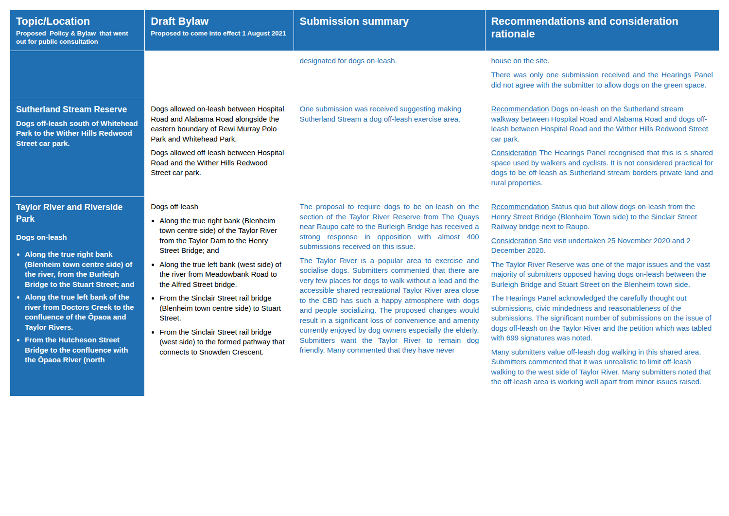| Topic/Location Proposed Policy & Bylaw that went out for public consultation | Draft Bylaw Proposed to come into effect 1 August 2021 | Submission summary | Recommendations and consideration rationale |
| --- | --- | --- | --- |
| | | designated for dogs on-leash. | house on the site. There was only one submission received and the Hearings Panel did not agree with the submitter to allow dogs on the green space. |
| Sutherland Stream Reserve Dogs off-leash south of Whitehead Park to the Wither Hills Redwood Street car park. | Dogs allowed on-leash between Hospital Road and Alabama Road alongside the eastern boundary of Rewi Murray Polo Park and Whitehead Park. Dogs allowed off-leash between Hospital Road and the Wither Hills Redwood Street car park. | One submission was received suggesting making Sutherland Stream a dog off-leash exercise area. | Recommendation Dogs on-leash on the Sutherland stream walkway between Hospital Road and Alabama Road and dogs off-leash between Hospital Road and the Wither Hills Redwood Street car park. Consideration The Hearings Panel recognised that this is s shared space used by walkers and cyclists. It is not considered practical for dogs to be off-leash as Sutherland stream borders private land and rural properties. |
| Taylor River and Riverside Park Dogs on-leash Along the true right bank (Blenheim town centre side) of the river, from the Burleigh Bridge to the Stuart Street; and Along the true left bank of the river from Doctors Creek to the confluence of the Ōpaoa and Taylor Rivers. From the Hutcheson Street Bridge to the confluence with the Ōpaoa River (north | Dogs off-leash Along the true right bank (Blenheim town centre side) of the Taylor River from the Taylor Dam to the Henry Street Bridge; and Along the true left bank (west side) of the river from Meadowbank Road to the Alfred Street bridge. From the Sinclair Street rail bridge (Blenheim town centre side) to Stuart Street. From the Sinclair Street rail bridge (west side) to the formed pathway that connects to Snowden Crescent. | The proposal to require dogs to be on-leash on the section of the Taylor River Reserve from The Quays near Raupo café to the Burleigh Bridge has received a strong response in opposition with almost 400 submissions received on this issue. The Taylor River is a popular area to exercise and socialise dogs. Submitters commented that there are very few places for dogs to walk without a lead and the accessible shared recreational Taylor River area close to the CBD has such a happy atmosphere with dogs and people socializing. The proposed changes would result in a significant loss of convenience and amenity currently enjoyed by dog owners especially the elderly. Submitters want the Taylor River to remain dog friendly. Many commented that they have never | Recommendation Status quo but allow dogs on-leash from the Henry Street Bridge (Blenheim Town side) to the Sinclair Street Railway bridge next to Raupo. Consideration Site visit undertaken 25 November 2020 and 2 December 2020. The Taylor River Reserve was one of the major issues and the vast majority of submitters opposed having dogs on-leash between the Burleigh Bridge and Stuart Street on the Blenheim town side. The Hearings Panel acknowledged the carefully thought out submissions, civic mindedness and reasonableness of the submissions. The significant number of submissions on the issue of dogs off-leash on the Taylor River and the petition which was tabled with 699 signatures was noted. Many submitters value off-leash dog walking in this shared area. Submitters commented that it was unrealistic to limit off-leash walking to the west side of Taylor River. Many submitters noted that the off-leash area is working well apart from minor issues raised. |